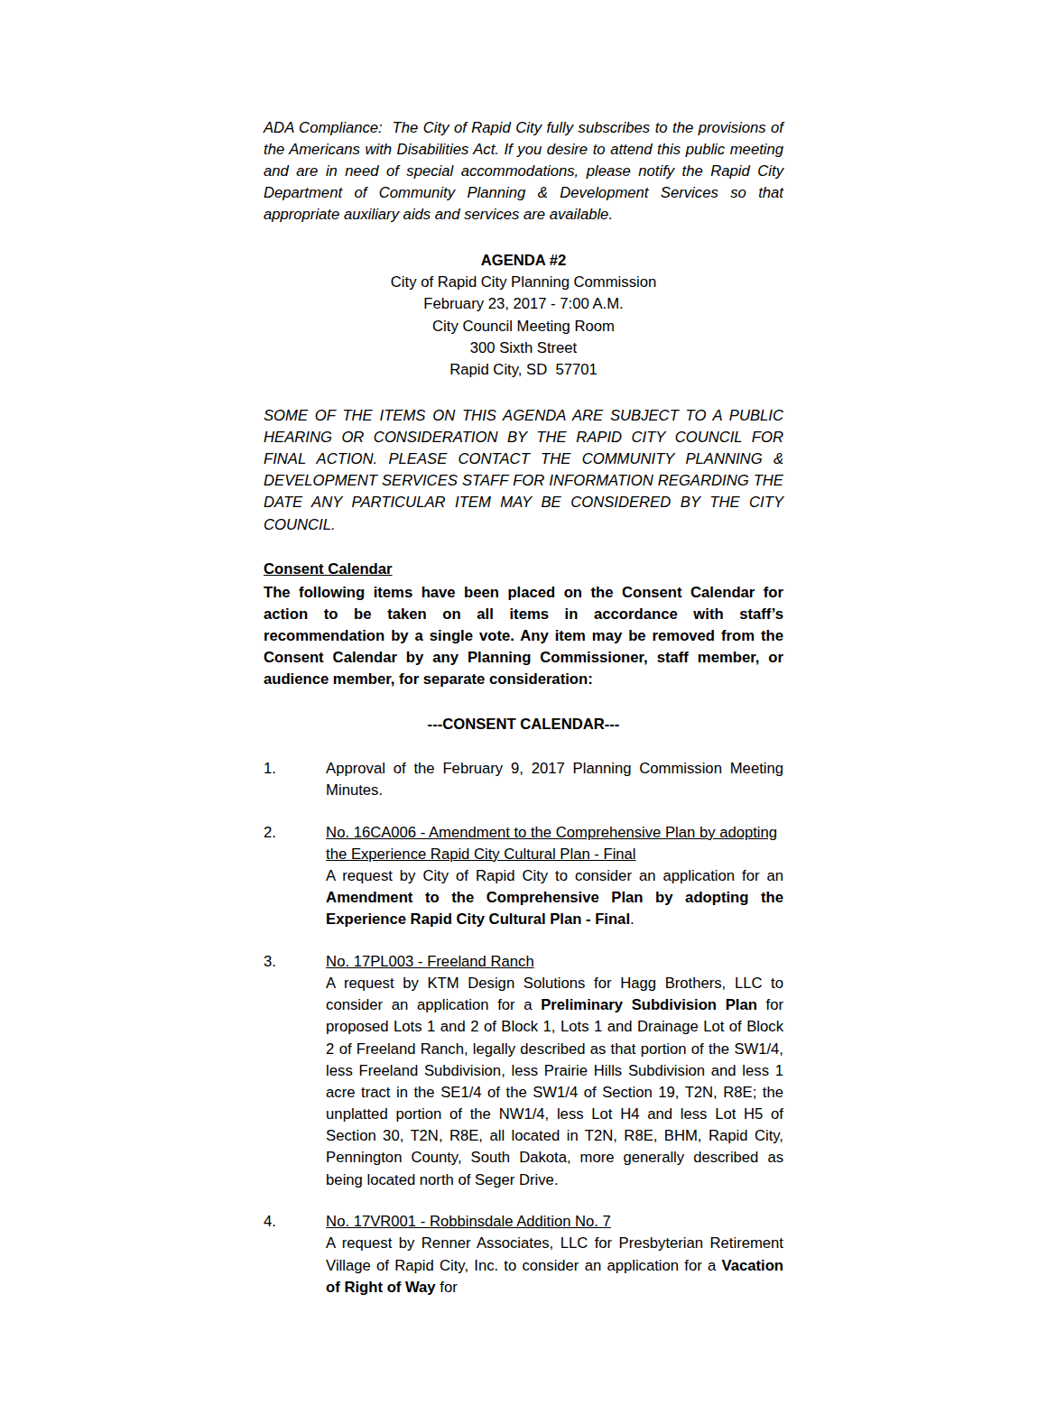ADA Compliance: The City of Rapid City fully subscribes to the provisions of the Americans with Disabilities Act. If you desire to attend this public meeting and are in need of special accommodations, please notify the Rapid City Department of Community Planning & Development Services so that appropriate auxiliary aids and services are available.
AGENDA #2
City of Rapid City Planning Commission
February 23, 2017 - 7:00 A.M.
City Council Meeting Room
300 Sixth Street
Rapid City, SD 57701
SOME OF THE ITEMS ON THIS AGENDA ARE SUBJECT TO A PUBLIC HEARING OR CONSIDERATION BY THE RAPID CITY COUNCIL FOR FINAL ACTION. PLEASE CONTACT THE COMMUNITY PLANNING & DEVELOPMENT SERVICES STAFF FOR INFORMATION REGARDING THE DATE ANY PARTICULAR ITEM MAY BE CONSIDERED BY THE CITY COUNCIL.
Consent Calendar
The following items have been placed on the Consent Calendar for action to be taken on all items in accordance with staff’s recommendation by a single vote. Any item may be removed from the Consent Calendar by any Planning Commissioner, staff member, or audience member, for separate consideration:
---CONSENT CALENDAR---
1.
Approval of the February 9, 2017 Planning Commission Meeting Minutes.
2.
No. 16CA006 - Amendment to the Comprehensive Plan by adopting the Experience Rapid City Cultural Plan - Final
A request by City of Rapid City to consider an application for an Amendment to the Comprehensive Plan by adopting the Experience Rapid City Cultural Plan - Final.
3.
No. 17PL003 - Freeland Ranch
A request by KTM Design Solutions for Hagg Brothers, LLC to consider an application for a Preliminary Subdivision Plan for proposed Lots 1 and 2 of Block 1, Lots 1 and Drainage Lot of Block 2 of Freeland Ranch, legally described as that portion of the SW1/4, less Freeland Subdivision, less Prairie Hills Subdivision and less 1 acre tract in the SE1/4 of the SW1/4 of Section 19, T2N, R8E; the unplatted portion of the NW1/4, less Lot H4 and less Lot H5 of Section 30, T2N, R8E, all located in T2N, R8E, BHM, Rapid City, Pennington County, South Dakota, more generally described as being located north of Seger Drive.
4.
No. 17VR001 - Robbinsdale Addition No. 7
A request by Renner Associates, LLC for Presbyterian Retirement Village of Rapid City, Inc. to consider an application for a Vacation of Right of Way for